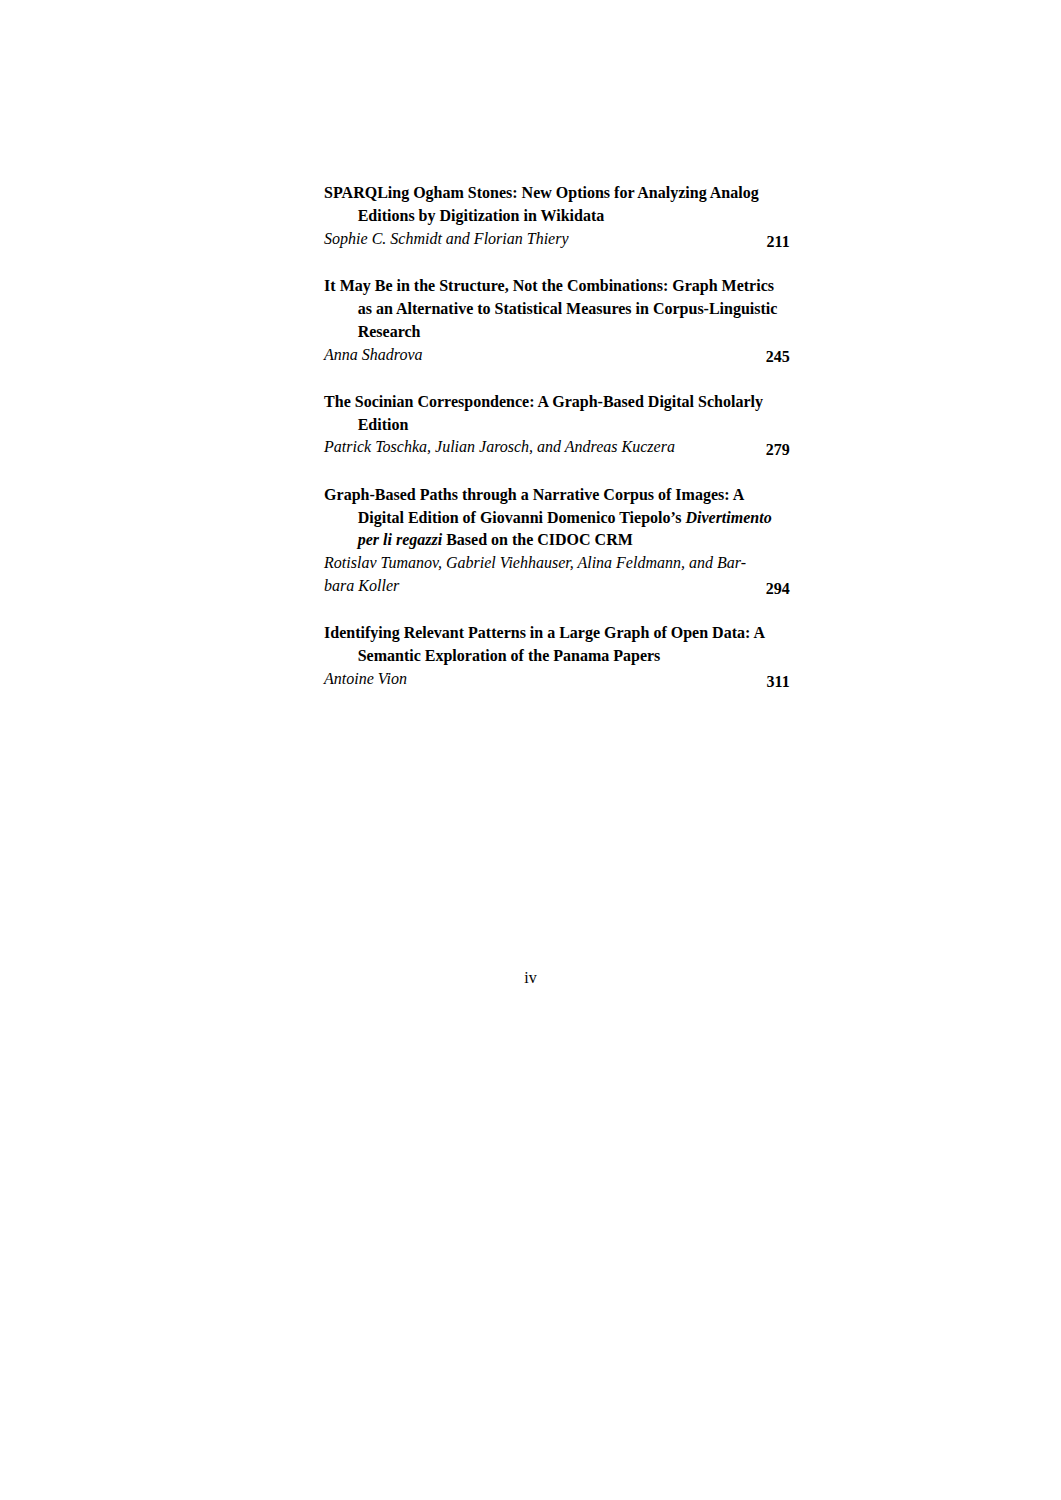SPARQLing Ogham Stones: New Options for Analyzing AnalogEditions by Digitization in Wikidata
Sophie C. Schmidt and Florian Thiery
211
It May Be in the Structure, Not the Combinations: Graph Metricsas an Alternative to Statistical Measures in Corpus-Linguistic Research
Anna Shadrova
245
The Socinian Correspondence: A Graph-Based Digital ScholarlyEdition
Patrick Toschka, Julian Jarosch, and Andreas Kuczera
279
Graph-Based Paths through a Narrative Corpus of Images: ADigital Edition of Giovanni Domenico Tiepolo’s Divertimento per li regazzi Based on the CIDOC CRM
Rotislav Tumanov, Gabriel Viehhauser, Alina Feldmann, and Bar-bara Koller
294
Identifying Relevant Patterns in a Large Graph of Open Data: ASemantic Exploration of the Panama Papers
Antoine Vion
311
iv